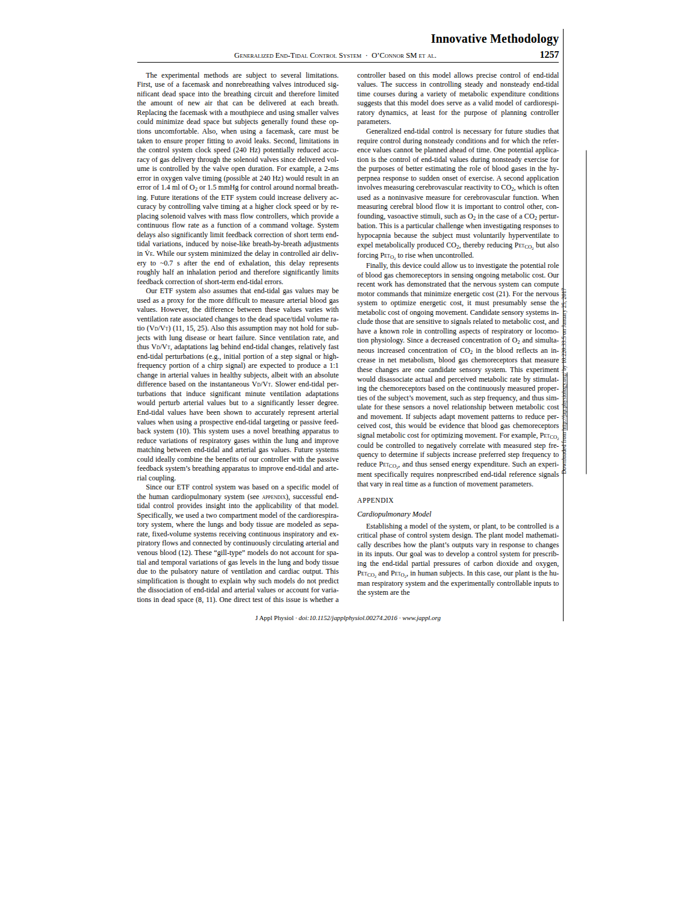Innovative Methodology
Generalized End-Tidal Control System · O’Connor SM et al.
1257
The experimental methods are subject to several limitations. First, use of a facemask and nonrebreathing valves introduced significant dead space into the breathing circuit and therefore limited the amount of new air that can be delivered at each breath. Replacing the facemask with a mouthpiece and using smaller valves could minimize dead space but subjects generally found these options uncomfortable. Also, when using a facemask, care must be taken to ensure proper fitting to avoid leaks. Second, limitations in the control system clock speed (240 Hz) potentially reduced accuracy of gas delivery through the solenoid valves since delivered volume is controlled by the valve open duration. For example, a 2-ms error in oxygen valve timing (possible at 240 Hz) would result in an error of 1.4 ml of O2 or 1.5 mmHg for control around normal breathing. Future iterations of the ETF system could increase delivery accuracy by controlling valve timing at a higher clock speed or by replacing solenoid valves with mass flow controllers, which provide a continuous flow rate as a function of a command voltage. System delays also significantly limit feedback correction of short term end-tidal variations, induced by noise-like breath-by-breath adjustments in V̇e. While our system minimized the delay in controlled air delivery to ~0.7 s after the end of exhalation, this delay represents roughly half an inhalation period and therefore significantly limits feedback correction of short-term end-tidal errors.
Our ETF system also assumes that end-tidal gas values may be used as a proxy for the more difficult to measure arterial blood gas values. However, the difference between these values varies with ventilation rate associated changes to the dead space/tidal volume ratio (Vd/Vt) (11, 15, 25). Also this assumption may not hold for subjects with lung disease or heart failure. Since ventilation rate, and thus Vd/Vt, adaptations lag behind end-tidal changes, relatively fast end-tidal perturbations (e.g., initial portion of a step signal or high-frequency portion of a chirp signal) are expected to produce a 1:1 change in arterial values in healthy subjects, albeit with an absolute difference based on the instantaneous Vd/Vt. Slower end-tidal perturbations that induce significant minute ventilation adaptations would perturb arterial values but to a significantly lesser degree. End-tidal values have been shown to accurately represent arterial values when using a prospective end-tidal targeting or passive feedback system (10). This system uses a novel breathing apparatus to reduce variations of respiratory gases within the lung and improve matching between end-tidal and arterial gas values. Future systems could ideally combine the benefits of our controller with the passive feedback system’s breathing apparatus to improve end-tidal and arterial coupling.
Since our ETF control system was based on a specific model of the human cardiopulmonary system (see appendix), successful end-tidal control provides insight into the applicability of that model. Specifically, we used a two compartment model of the cardiorespiratory system, where the lungs and body tissue are modeled as separate, fixed-volume systems receiving continuous inspiratory and expiratory flows and connected by continuously circulating arterial and venous blood (12). These “gill-type” models do not account for spatial and temporal variations of gas levels in the lung and body tissue due to the pulsatory nature of ventilation and cardiac output. This simplification is thought to explain why such models do not predict the dissociation of end-tidal and arterial values or account for variations in dead space (8, 11). One direct test of this issue is whether a controller based on this model allows precise control of end-tidal values. The success in controlling steady and nonsteady end-tidal time courses during a variety of metabolic expenditure conditions suggests that this model does serve as a valid model of cardiorespiratory dynamics, at least for the purpose of planning controller parameters.
Generalized end-tidal control is necessary for future studies that require control during nonsteady conditions and for which the reference values cannot be planned ahead of time. One potential application is the control of end-tidal values during nonsteady exercise for the purposes of better estimating the role of blood gases in the hyperpnea response to sudden onset of exercise. A second application involves measuring cerebrovascular reactivity to CO2, which is often used as a noninvasive measure for cerebrovascular function. When measuring cerebral blood flow it is important to control other, confounding, vasoactive stimuli, such as O2 in the case of a CO2 perturbation. This is a particular challenge when investigating responses to hypocapnia because the subject must voluntarily hyperventilate to expel metabolically produced CO2, thereby reducing PetCO2 but also forcing PetO2 to rise when uncontrolled.
Finally, this device could allow us to investigate the potential role of blood gas chemoreceptors in sensing ongoing metabolic cost. Our recent work has demonstrated that the nervous system can compute motor commands that minimize energetic cost (21). For the nervous system to optimize energetic cost, it must presumably sense the metabolic cost of ongoing movement. Candidate sensory systems include those that are sensitive to signals related to metabolic cost, and have a known role in controlling aspects of respiratory or locomotion physiology. Since a decreased concentration of O2 and simultaneous increased concentration of CO2 in the blood reflects an increase in net metabolism, blood gas chemoreceptors that measure these changes are one candidate sensory system. This experiment would disassociate actual and perceived metabolic rate by stimulating the chemoreceptors based on the continuously measured properties of the subject’s movement, such as step frequency, and thus simulate for these sensors a novel relationship between metabolic cost and movement. If subjects adapt movement patterns to reduce perceived cost, this would be evidence that blood gas chemoreceptors signal metabolic cost for optimizing movement. For example, PetCO2 could be controlled to negatively correlate with measured step frequency to determine if subjects increase preferred step frequency to reduce PetCO2, and thus sensed energy expenditure. Such an experiment specifically requires nonprescribed end-tidal reference signals that vary in real time as a function of movement parameters.
APPENDIX
Cardiopulmonary Model
Establishing a model of the system, or plant, to be controlled is a critical phase of control system design. The plant model mathematically describes how the plant’s outputs vary in response to changes in its inputs. Our goal was to develop a control system for prescribing the end-tidal partial pressures of carbon dioxide and oxygen, PetCO2 and PetO2, in human subjects. In this case, our plant is the human respiratory system and the experimentally controllable inputs to the system are the
J Appl Physiol · doi:10.1152/japplphysiol.00274.2016 · www.jappl.org
Downloaded from http://jap.physiology.org/ by 10.220.33.5 on January 25, 2017